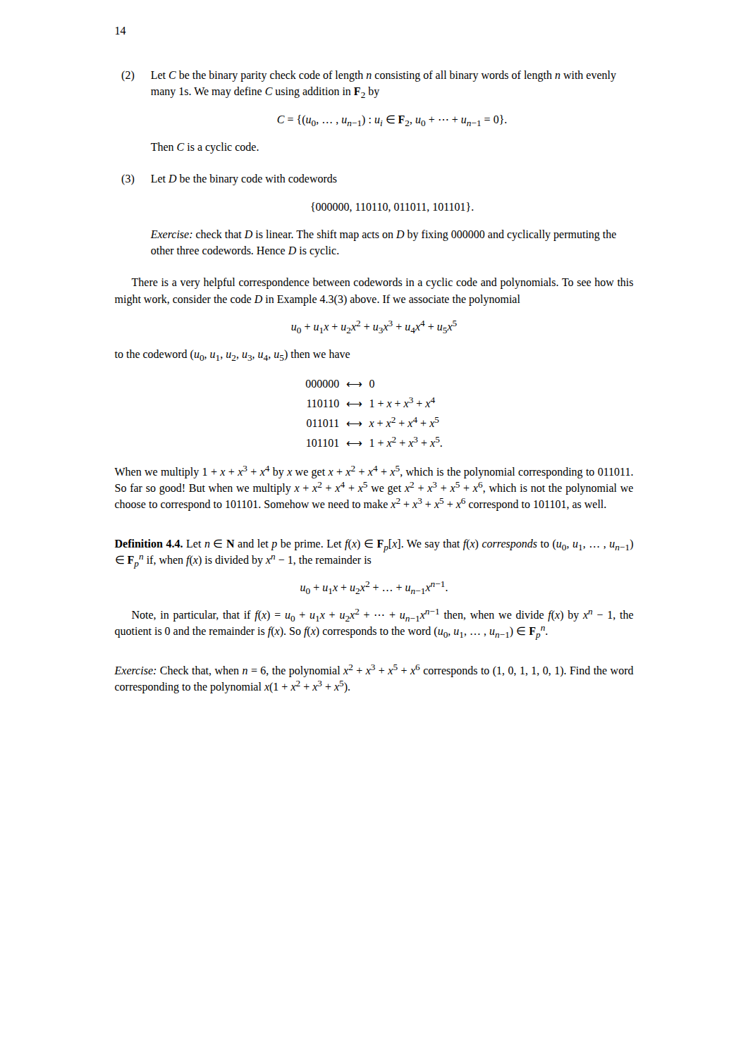14
(2) Let C be the binary parity check code of length n consisting of all binary words of length n with evenly many 1s. We may define C using addition in F2 by
C = {(u0, … , un−1) : ui ∈ F2, u0 + ⋯ + un−1 = 0}.
Then C is a cyclic code.
(3) Let D be the binary code with codewords
{000000, 110110, 011011, 101101}.
Exercise: check that D is linear. The shift map acts on D by fixing 000000 and cyclically permuting the other three codewords. Hence D is cyclic.
There is a very helpful correspondence between codewords in a cyclic code and polynomials. To see how this might work, consider the code D in Example 4.3(3) above. If we associate the polynomial
u0 + u1x + u2x2 + u3x3 + u4x4 + u5x5
to the codeword (u0, u1, u2, u3, u4, u5) then we have
| 000000 | ⟷ | 0 |
| 110110 | ⟷ | 1 + x + x 3 + x 4 |
| 011011 | ⟷ | x + x 2 + x 4 + x 5 |
| 101101 | ⟷ | 1 + x 2 + x 3 + x 5 . |
When we multiply 1 + x + x3 + x4 by x we get x + x2 + x4 + x5, which is the polynomial corresponding to 011011. So far so good! But when we multiply x + x2 + x4 + x5 we get x2 + x3 + x5 + x6, which is not the polynomial we choose to correspond to 101101. Somehow we need to make x2 + x3 + x5 + x6 correspond to 101101, as well.
Definition 4.4. Let n ∈ N and let p be prime. Let f(x) ∈ Fp[x]. We say that f(x) corresponds to (u0, u1, … , un−1) ∈ Fpn if, when f(x) is divided by xn − 1, the remainder is
u0 + u1x + u2x2 + … + un−1xn−1.
Note, in particular, that if f(x) = u0 + u1x + u2x2 + ⋯ + un−1xn−1 then, when we divide f(x) by xn − 1, the quotient is 0 and the remainder is f(x). So f(x) corresponds to the word (u0, u1, … , un−1) ∈ Fpn.
Exercise: Check that, when n = 6, the polynomial x2 + x3 + x5 + x6 corresponds to (1, 0, 1, 1, 0, 1). Find the word corresponding to the polynomial x(1 + x2 + x3 + x5).